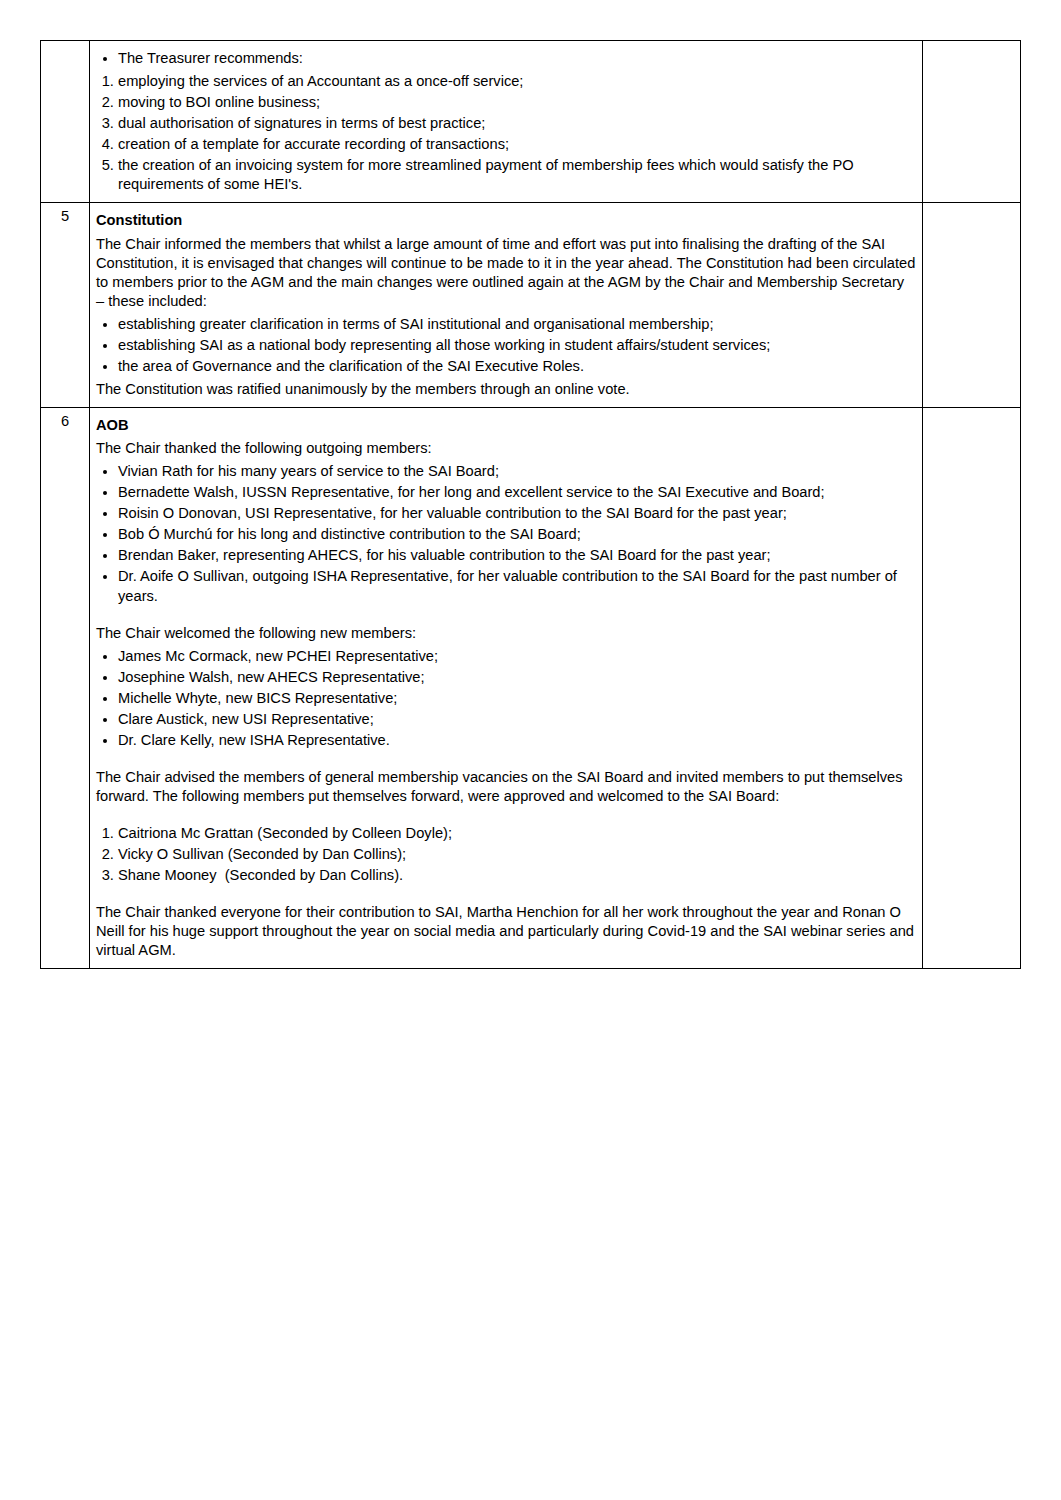| | The Treasurer recommends: employing the services of an Accountant as a once-off service; moving to BOI online business; dual authorisation of signatures in terms of best practice; creation of a template for accurate recording of transactions; the creation of an invoicing system for more streamlined payment of membership fees which would satisfy the PO requirements of some HEI's. | |
| 5 | Constitution The Chair informed the members that whilst a large amount of time and effort was put into finalising the drafting of the SAI Constitution, it is envisaged that changes will continue to be made to it in the year ahead. The Constitution had been circulated to members prior to the AGM and the main changes were outlined again at the AGM by the Chair and Membership Secretary – these included: establishing greater clarification in terms of SAI institutional and organisational membership; establishing SAI as a national body representing all those working in student affairs/student services; the area of Governance and the clarification of the SAI Executive Roles. The Constitution was ratified unanimously by the members through an online vote. | |
| 6 | AOB The Chair thanked the following outgoing members: Vivian Rath for his many years of service to the SAI Board; Bernadette Walsh, IUSSN Representative, for her long and excellent service to the SAI Executive and Board; Roisin O Donovan, USI Representative, for her valuable contribution to the SAI Board for the past year; Bob Ó Murchú for his long and distinctive contribution to the SAI Board; Brendan Baker, representing AHECS, for his valuable contribution to the SAI Board for the past year; Dr. Aoife O Sullivan, outgoing ISHA Representative, for her valuable contribution to the SAI Board for the past number of years. The Chair welcomed the following new members: James Mc Cormack, new PCHEI Representative; Josephine Walsh, new AHECS Representative; Michelle Whyte, new BICS Representative; Clare Austick, new USI Representative; Dr. Clare Kelly, new ISHA Representative. The Chair advised the members of general membership vacancies on the SAI Board and invited members to put themselves forward. The following members put themselves forward, were approved and welcomed to the SAI Board: Caitriona Mc Grattan (Seconded by Colleen Doyle); Vicky O Sullivan (Seconded by Dan Collins); Shane Mooney (Seconded by Dan Collins). The Chair thanked everyone for their contribution to SAI, Martha Henchion for all her work throughout the year and Ronan O Neill for his huge support throughout the year on social media and particularly during Covid-19 and the SAI webinar series and virtual AGM. | |